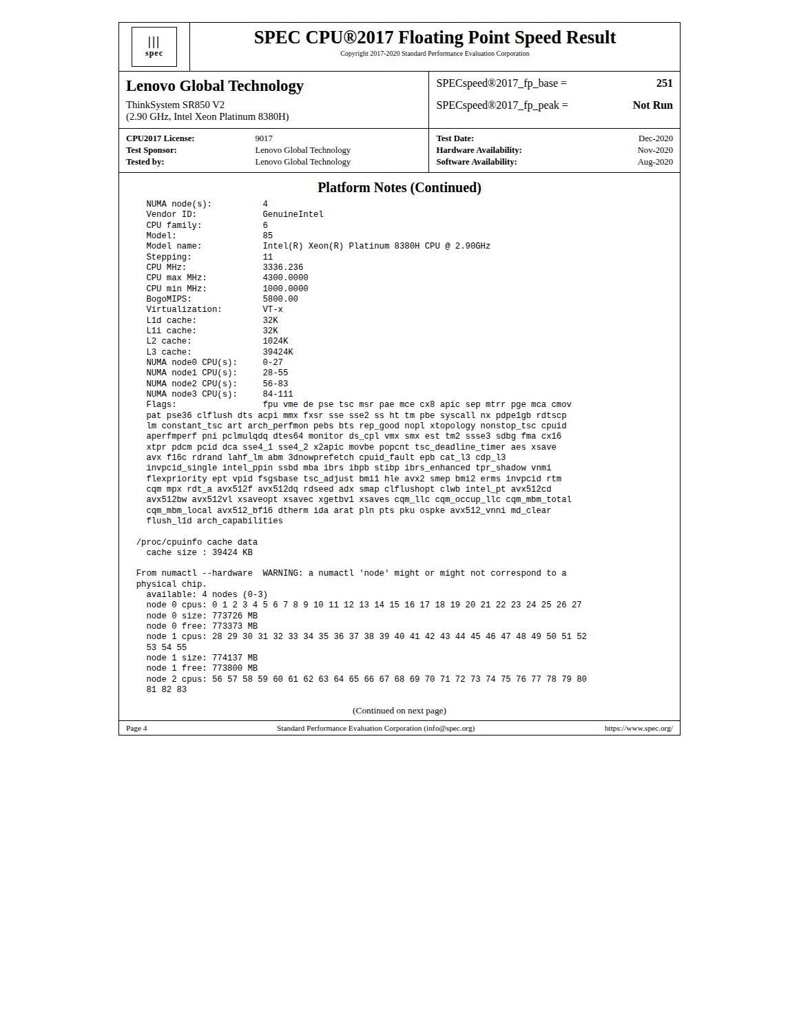||| spec
SPEC CPU®2017 Floating Point Speed Result
Copyright 2017-2020 Standard Performance Evaluation Corporation
Lenovo Global Technology
ThinkSystem SR850 V2
(2.90 GHz, Intel Xeon Platinum 8380H)
SPECspeed®2017_fp_base = 251
SPECspeed®2017_fp_peak = Not Run
| CPU2017 License: | 9017 |
| Test Sponsor: | Lenovo Global Technology |
| Tested by: | Lenovo Global Technology |
| Test Date: | Dec-2020 |
| Hardware Availability: | Nov-2020 |
| Software Availability: | Aug-2020 |
Platform Notes (Continued)
    NUMA node(s):          4
    Vendor ID:             GenuineIntel
    CPU family:            6
    Model:                 85
    Model name:            Intel(R) Xeon(R) Platinum 8380H CPU @ 2.90GHz
    Stepping:              11
    CPU MHz:               3336.236
    CPU max MHz:           4300.0000
    CPU min MHz:           1000.0000
    BogoMIPS:              5800.00
    Virtualization:        VT-x
    L1d cache:             32K
    L1i cache:             32K
    L2 cache:              1024K
    L3 cache:              39424K
    NUMA node0 CPU(s):     0-27
    NUMA node1 CPU(s):     28-55
    NUMA node2 CPU(s):     56-83
    NUMA node3 CPU(s):     84-111
    Flags:                 fpu vme de pse tsc msr pae mce cx8 apic sep mtrr pge mca cmov
    pat pse36 clflush dts acpi mmx fxsr sse sse2 ss ht tm pbe syscall nx pdpe1gb rdtscp
    lm constant_tsc art arch_perfmon pebs bts rep_good nopl xtopology nonstop_tsc cpuid
    aperfmperf pni pclmulqdq dtes64 monitor ds_cpl vmx smx est tm2 ssse3 sdbg fma cx16
    xtpr pdcm pcid dca sse4_1 sse4_2 x2apic movbe popcnt tsc_deadline_timer aes xsave
    avx f16c rdrand lahf_lm abm 3dnowprefetch cpuid_fault epb cat_l3 cdp_l3
    invpcid_single intel_ppin ssbd mba ibrs ibpb stibp ibrs_enhanced tpr_shadow vnmi
    flexpriority ept vpid fsgsbase tsc_adjust bmi1 hle avx2 smep bmi2 erms invpcid rtm
    cqm mpx rdt_a avx512f avx512dq rdseed adx smap clflushopt clwb intel_pt avx512cd
    avx512bw avx512vl xsaveopt xsavec xgetbv1 xsaves cqm_llc cqm_occup_llc cqm_mbm_total
    cqm_mbm_local avx512_bf16 dtherm ida arat pln pts pku ospke avx512_vnni md_clear
    flush_l1d arch_capabilities

  /proc/cpuinfo cache data
    cache size : 39424 KB

  From numactl --hardware  WARNING: a numactl 'node' might or might not correspond to a
  physical chip.
    available: 4 nodes (0-3)
    node 0 cpus: 0 1 2 3 4 5 6 7 8 9 10 11 12 13 14 15 16 17 18 19 20 21 22 23 24 25 26 27
    node 0 size: 773726 MB
    node 0 free: 773373 MB
    node 1 cpus: 28 29 30 31 32 33 34 35 36 37 38 39 40 41 42 43 44 45 46 47 48 49 50 51 52
    53 54 55
    node 1 size: 774137 MB
    node 1 free: 773800 MB
    node 2 cpus: 56 57 58 59 60 61 62 63 64 65 66 67 68 69 70 71 72 73 74 75 76 77 78 79 80
    81 82 83
(Continued on next page)
Page 4
Standard Performance Evaluation Corporation (info@spec.org)
https://www.spec.org/